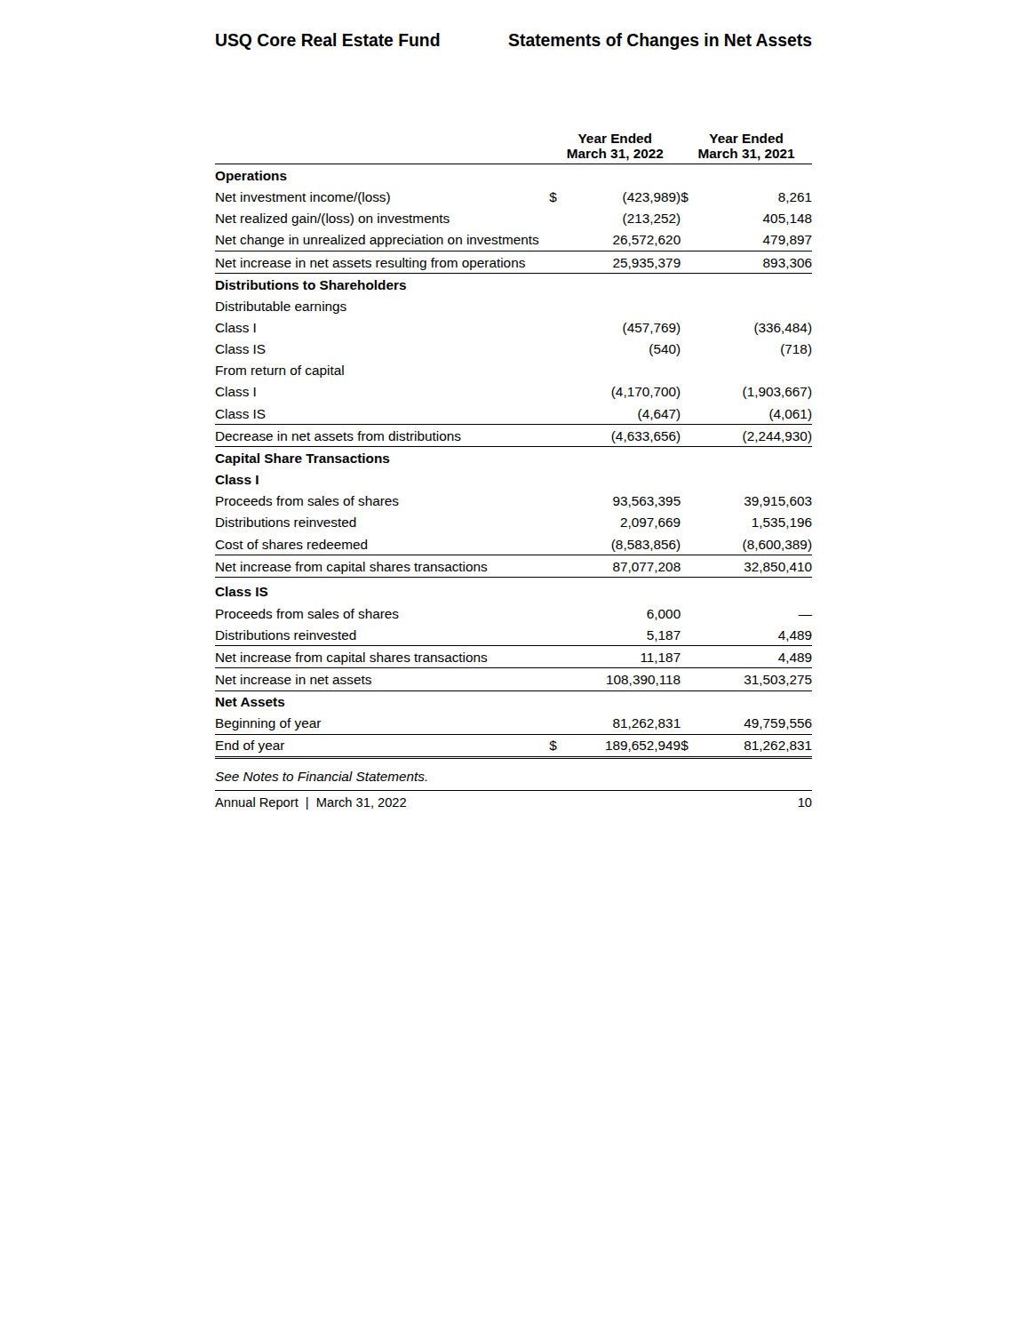USQ Core Real Estate Fund
Statements of Changes in Net Assets
| | Year Ended March 31, 2022 | Year Ended March 31, 2021 |
| --- | --- | --- |
| Operations | | | | |
| Net investment income/(loss) | $ | (423,989) | $ | 8,261 |
| Net realized gain/(loss) on investments | | (213,252) | | 405,148 |
| Net change in unrealized appreciation on investments | | 26,572,620 | | 479,897 |
| Net increase in net assets resulting from operations | | 25,935,379 | | 893,306 |
| Distributions to Shareholders | | | | |
| Distributable earnings | | | | |
| Class I | | (457,769) | | (336,484) |
| Class IS | | (540) | | (718) |
| From return of capital | | | | |
| Class I | | (4,170,700) | | (1,903,667) |
| Class IS | | (4,647) | | (4,061) |
| Decrease in net assets from distributions | | (4,633,656) | | (2,244,930) |
| Capital Share Transactions | | | | |
| Class I | | | | |
| Proceeds from sales of shares | | 93,563,395 | | 39,915,603 |
| Distributions reinvested | | 2,097,669 | | 1,535,196 |
| Cost of shares redeemed | | (8,583,856) | | (8,600,389) |
| Net increase from capital shares transactions | | 87,077,208 | | 32,850,410 |
| Class IS | | | | |
| Proceeds from sales of shares | | 6,000 | | — |
| Distributions reinvested | | 5,187 | | 4,489 |
| Net increase from capital shares transactions | | 11,187 | | 4,489 |
| Net increase in net assets | | 108,390,118 | | 31,503,275 |
| Net Assets | | | | |
| Beginning of year | | 81,262,831 | | 49,759,556 |
| End of year | $ | 189,652,949 | $ | 81,262,831 |
See Notes to Financial Statements.
Annual Report | March 31, 2022 10